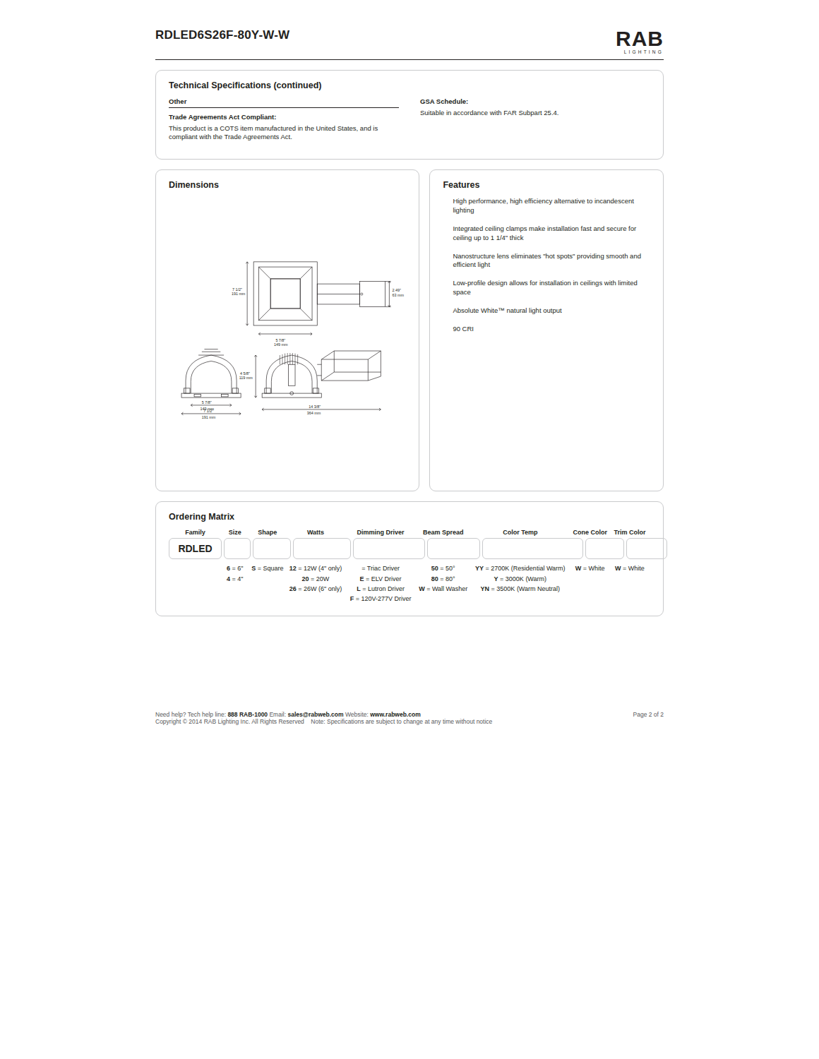RDLED6S26F-80Y-W-W
RAB
LIGHTING
Technical Specifications (continued)
Other
Trade Agreements Act Compliant:
This product is a COTS item manufactured in the United States, and is compliant with the Trade Agreements Act.
GSA Schedule:
Suitable in accordance with FAR Subpart 25.4.
Dimensions
7 1/2" 191 mm 5 7/8" 149 mm 2.49" 63 mm 5 7/8" 149 mm 7 1/2" 191 mm 4 5/8" 119 mm 14 3/8" 364 mm
Features
High performance, high efficiency alternative to incandescent lighting
Integrated ceiling clamps make installation fast and secure for ceiling up to 1 1/4" thick
Nanostructure lens eliminates "hot spots" providing smooth and efficient light
Low-profile design allows for installation in ceilings with limited space
Absolute White™ natural light output
90 CRI
Ordering Matrix
Family
Size
Shape
Watts
Dimming Driver
Beam Spread
Color Temp
Cone Color
Trim Color
RDLED
6 = 6"
4 = 4"
S = Square
12 = 12W (4" only)
20 = 20W
26 = 26W (6" only)
= Triac Driver
E = ELV Driver
L = Lutron Driver
F = 120V-277V Driver
50 = 50°
80 = 80°
W = Wall Washer
YY = 2700K (Residential Warm)
Y = 3000K (Warm)
YN = 3500K (Warm Neutral)
W = White
W = White
Need help? Tech help line: 888 RAB-1000 Email: sales@rabweb.com Website: www.rabweb.com
Page 2 of 2
Copyright © 2014 RAB Lighting Inc. All Rights Reserved Note: Specifications are subject to change at any time without notice